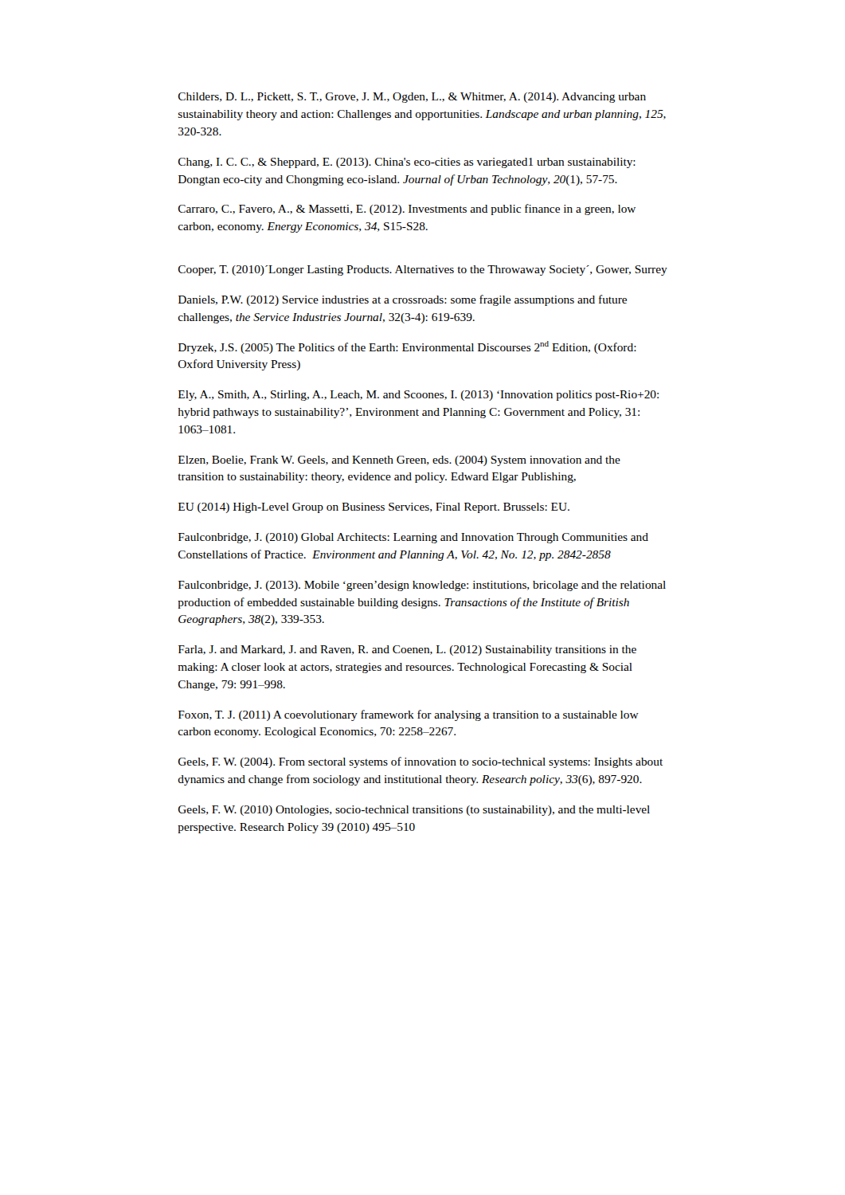Childers, D. L., Pickett, S. T., Grove, J. M., Ogden, L., & Whitmer, A. (2014). Advancing urban sustainability theory and action: Challenges and opportunities. Landscape and urban planning, 125, 320-328.
Chang, I. C. C., & Sheppard, E. (2013). China's eco-cities as variegated1 urban sustainability: Dongtan eco-city and Chongming eco-island. Journal of Urban Technology, 20(1), 57-75.
Carraro, C., Favero, A., & Massetti, E. (2012). Investments and public finance in a green, low carbon, economy. Energy Economics, 34, S15-S28.
Cooper, T. (2010)´Longer Lasting Products. Alternatives to the Throwaway Society´, Gower, Surrey
Daniels, P.W. (2012) Service industries at a crossroads: some fragile assumptions and future challenges, the Service Industries Journal, 32(3-4): 619-639.
Dryzek, J.S. (2005) The Politics of the Earth: Environmental Discourses 2nd Edition, (Oxford: Oxford University Press)
Ely, A., Smith, A., Stirling, A., Leach, M. and Scoones, I. (2013) ‘Innovation politics post-Rio+20: hybrid pathways to sustainability?’, Environment and Planning C: Government and Policy, 31: 1063–1081.
Elzen, Boelie, Frank W. Geels, and Kenneth Green, eds. (2004) System innovation and the transition to sustainability: theory, evidence and policy. Edward Elgar Publishing,
EU (2014) High-Level Group on Business Services, Final Report. Brussels: EU.
Faulconbridge, J. (2010) Global Architects: Learning and Innovation Through Communities and Constellations of Practice. Environment and Planning A, Vol. 42, No. 12, pp. 2842-2858
Faulconbridge, J. (2013). Mobile ‘green’design knowledge: institutions, bricolage and the relational production of embedded sustainable building designs. Transactions of the Institute of British Geographers, 38(2), 339-353.
Farla, J. and Markard, J. and Raven, R. and Coenen, L. (2012) Sustainability transitions in the making: A closer look at actors, strategies and resources. Technological Forecasting & Social Change, 79: 991–998.
Foxon, T. J. (2011) A coevolutionary framework for analysing a transition to a sustainable low carbon economy. Ecological Economics, 70: 2258–2267.
Geels, F. W. (2004). From sectoral systems of innovation to socio-technical systems: Insights about dynamics and change from sociology and institutional theory. Research policy, 33(6), 897-920.
Geels, F. W. (2010) Ontologies, socio-technical transitions (to sustainability), and the multi-level perspective. Research Policy 39 (2010) 495–510